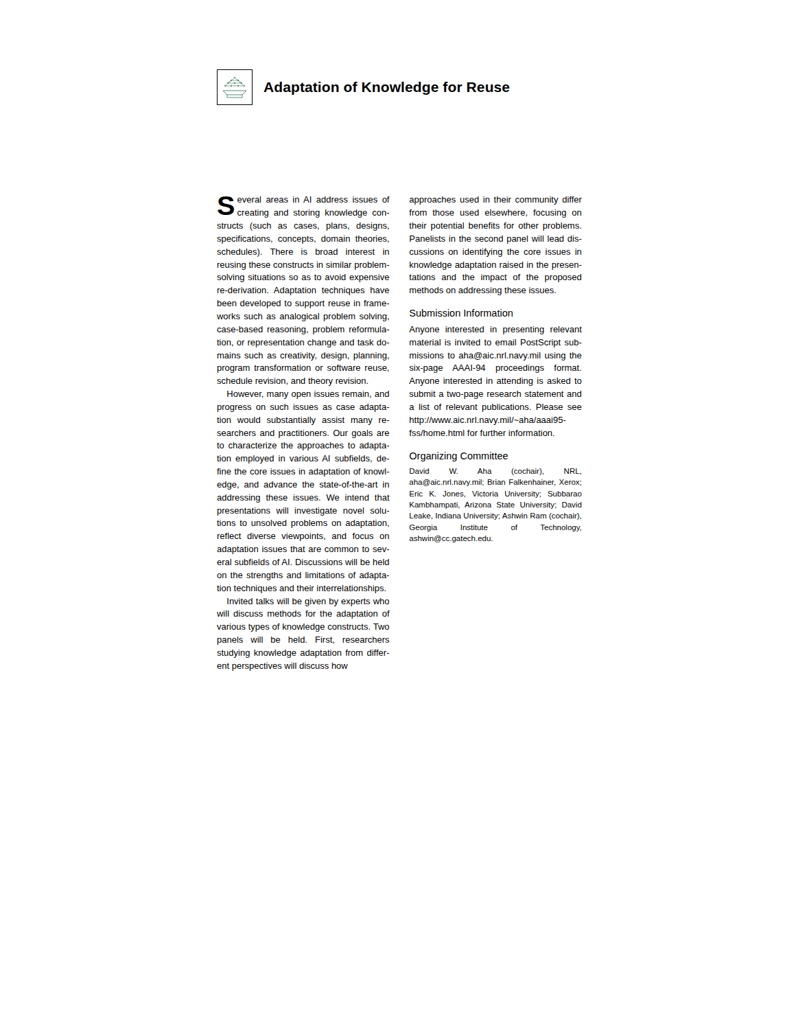Adaptation of Knowledge for Reuse
Several areas in AI address issues of creating and storing knowledge constructs (such as cases, plans, designs, specifications, concepts, domain theories, schedules). There is broad interest in reusing these constructs in similar problem-solving situations so as to avoid expensive re-derivation. Adaptation techniques have been developed to support reuse in frameworks such as analogical problem solving, case-based reasoning, problem reformulation, or representation change and task domains such as creativity, design, planning, program transformation or software reuse, schedule revision, and theory revision.
However, many open issues remain, and progress on such issues as case adaptation would substantially assist many researchers and practitioners. Our goals are to characterize the approaches to adaptation employed in various AI subfields, define the core issues in adaptation of knowledge, and advance the state-of-the-art in addressing these issues. We intend that presentations will investigate novel solutions to unsolved problems on adaptation, reflect diverse viewpoints, and focus on adaptation issues that are common to several subfields of AI. Discussions will be held on the strengths and limitations of adaptation techniques and their interrelationships.
Invited talks will be given by experts who will discuss methods for the adaptation of various types of knowledge constructs. Two panels will be held. First, researchers studying knowledge adaptation from different perspectives will discuss how
approaches used in their community differ from those used elsewhere, focusing on their potential benefits for other problems. Panelists in the second panel will lead discussions on identifying the core issues in knowledge adaptation raised in the presentations and the impact of the proposed methods on addressing these issues.
Submission Information
Anyone interested in presenting relevant material is invited to email PostScript submissions to aha@aic.nrl.navy.mil using the six-page AAAI-94 proceedings format. Anyone interested in attending is asked to submit a two-page research statement and a list of relevant publications. Please see http://www.aic.nrl.navy.mil/~aha/aaai95-fss/home.html for further information.
Organizing Committee
David W. Aha (cochair), NRL, aha@aic.nrl.navy.mil; Brian Falkenhainer, Xerox; Eric K. Jones, Victoria University; Subbarao Kambhampati, Arizona State University; David Leake, Indiana University; Ashwin Ram (cochair), Georgia Institute of Technology, ashwin@cc.gatech.edu.